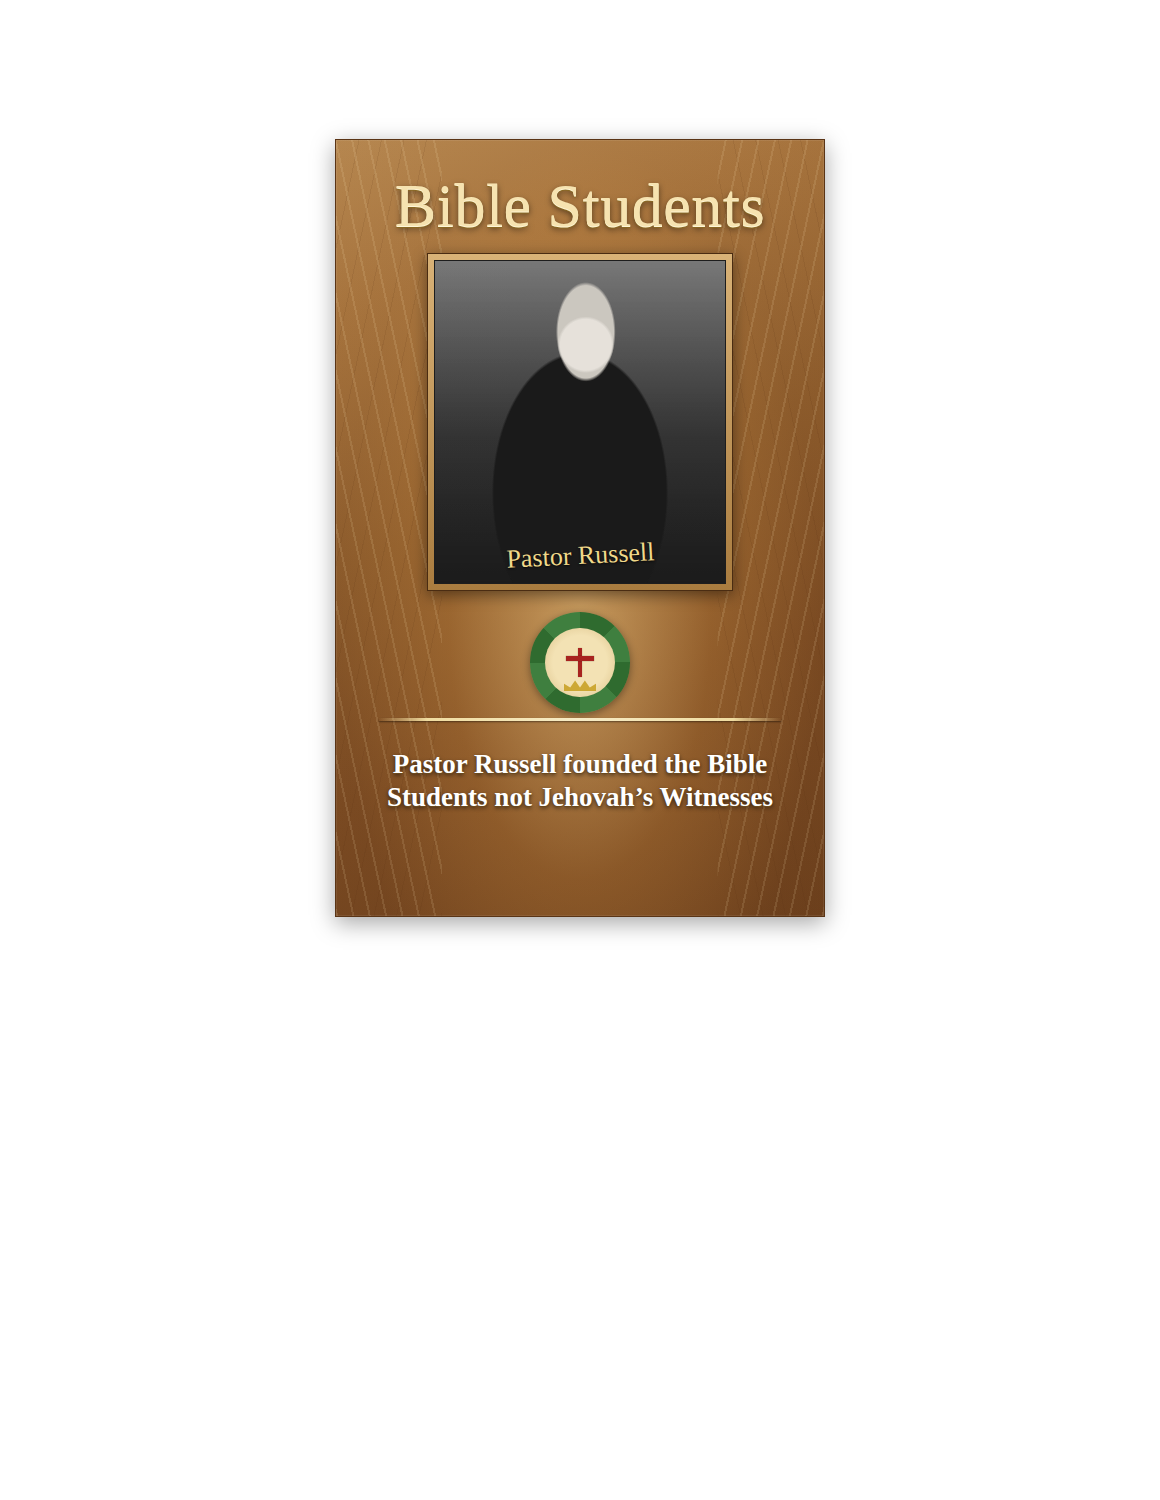Bible Students
Pastor Russell
Pastor Russell founded the Bible Students not Jehovah’s Witnesses